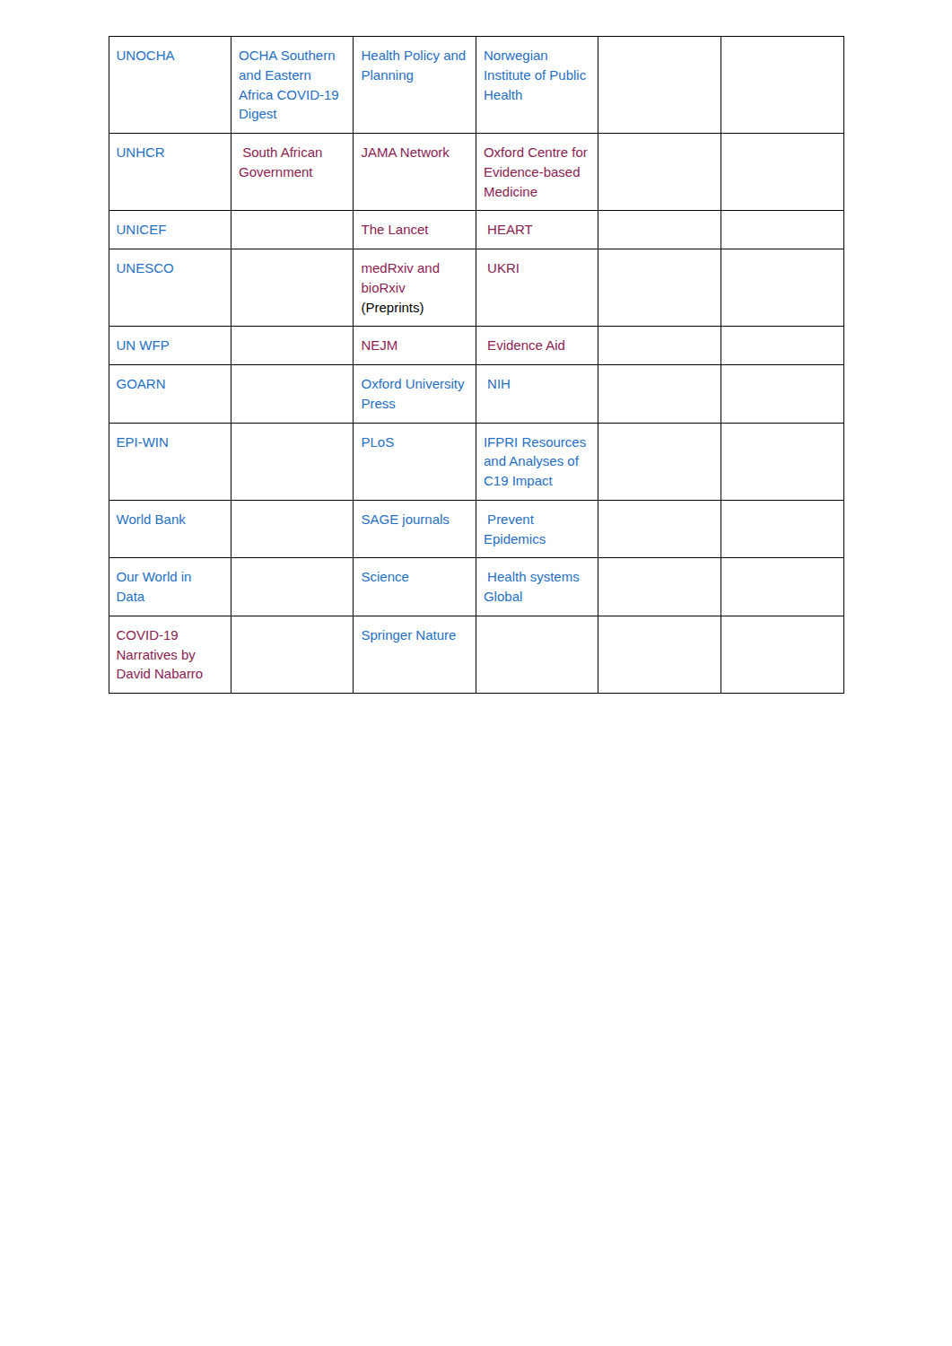| UNOCHA | OCHA Southern and Eastern Africa COVID-19 Digest | Health Policy and Planning | Norwegian Institute of Public Health | | |
| UNHCR | South African Government | JAMA Network | Oxford Centre for Evidence-based Medicine | | |
| UNICEF | | The Lancet | HEART | | |
| UNESCO | | medRxiv and bioRxiv (Preprints) | UKRI | | |
| UN WFP | | NEJM | Evidence Aid | | |
| GOARN | | Oxford University Press | NIH | | |
| EPI-WIN | | PLoS | IFPRI Resources and Analyses of C19 Impact | | |
| World Bank | | SAGE journals | Prevent Epidemics | | |
| Our World in Data | | Science | Health systems Global | | |
| COVID-19 Narratives by David Nabarro | | Springer Nature | | | |